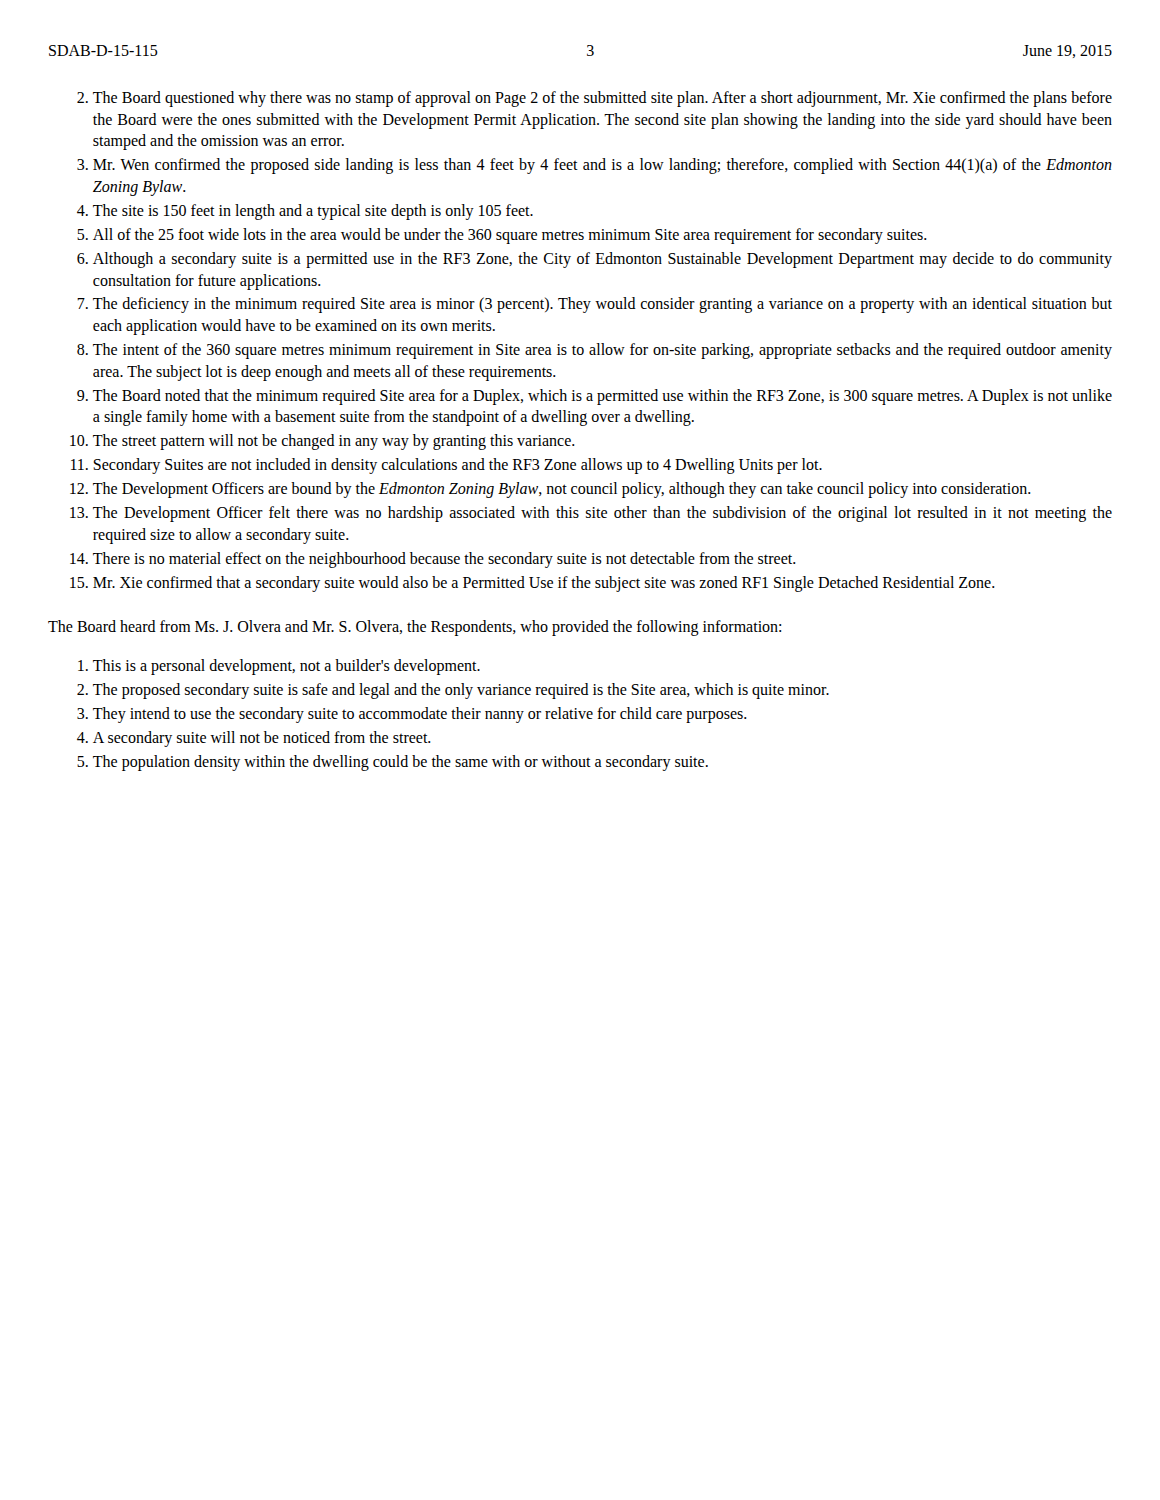SDAB-D-15-115 3 June 19, 2015
The Board questioned why there was no stamp of approval on Page 2 of the submitted site plan. After a short adjournment, Mr. Xie confirmed the plans before the Board were the ones submitted with the Development Permit Application. The second site plan showing the landing into the side yard should have been stamped and the omission was an error.
Mr. Wen confirmed the proposed side landing is less than 4 feet by 4 feet and is a low landing; therefore, complied with Section 44(1)(a) of the Edmonton Zoning Bylaw.
The site is 150 feet in length and a typical site depth is only 105 feet.
All of the 25 foot wide lots in the area would be under the 360 square metres minimum Site area requirement for secondary suites.
Although a secondary suite is a permitted use in the RF3 Zone, the City of Edmonton Sustainable Development Department may decide to do community consultation for future applications.
The deficiency in the minimum required Site area is minor (3 percent). They would consider granting a variance on a property with an identical situation but each application would have to be examined on its own merits.
The intent of the 360 square metres minimum requirement in Site area is to allow for on-site parking, appropriate setbacks and the required outdoor amenity area. The subject lot is deep enough and meets all of these requirements.
The Board noted that the minimum required Site area for a Duplex, which is a permitted use within the RF3 Zone, is 300 square metres. A Duplex is not unlike a single family home with a basement suite from the standpoint of a dwelling over a dwelling.
The street pattern will not be changed in any way by granting this variance.
Secondary Suites are not included in density calculations and the RF3 Zone allows up to 4 Dwelling Units per lot.
The Development Officers are bound by the Edmonton Zoning Bylaw, not council policy, although they can take council policy into consideration.
The Development Officer felt there was no hardship associated with this site other than the subdivision of the original lot resulted in it not meeting the required size to allow a secondary suite.
There is no material effect on the neighbourhood because the secondary suite is not detectable from the street.
Mr. Xie confirmed that a secondary suite would also be a Permitted Use if the subject site was zoned RF1 Single Detached Residential Zone.
The Board heard from Ms. J. Olvera and Mr. S. Olvera, the Respondents, who provided the following information:
This is a personal development, not a builder's development.
The proposed secondary suite is safe and legal and the only variance required is the Site area, which is quite minor.
They intend to use the secondary suite to accommodate their nanny or relative for child care purposes.
A secondary suite will not be noticed from the street.
The population density within the dwelling could be the same with or without a secondary suite.